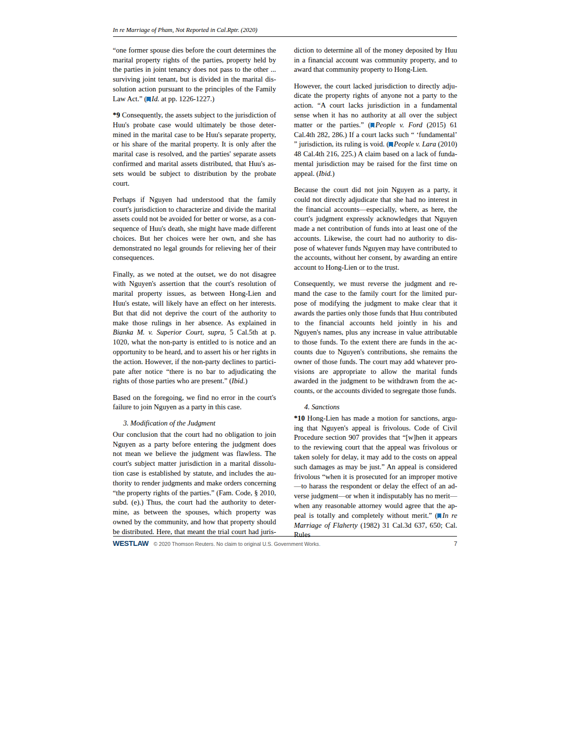In re Marriage of Pham, Not Reported in Cal.Rptr. (2020)
“one former spouse dies before the court determines the marital property rights of the parties, property held by the parties in joint tenancy does not pass to the other ... surviving joint tenant, but is divided in the marital dissolution action pursuant to the principles of the Family Law Act.” ( Id. at pp. 1226-1227.)
*9 Consequently, the assets subject to the jurisdiction of Huu's probate case would ultimately be those determined in the marital case to be Huu's separate property, or his share of the marital property. It is only after the marital case is resolved, and the parties' separate assets confirmed and marital assets distributed, that Huu's assets would be subject to distribution by the probate court.
Perhaps if Nguyen had understood that the family court's jurisdiction to characterize and divide the marital assets could not be avoided for better or worse, as a consequence of Huu's death, she might have made different choices. But her choices were her own, and she has demonstrated no legal grounds for relieving her of their consequences.
Finally, as we noted at the outset, we do not disagree with Nguyen's assertion that the court's resolution of marital property issues, as between Hong-Lien and Huu's estate, will likely have an effect on her interests. But that did not deprive the court of the authority to make those rulings in her absence. As explained in Bianka M. v. Superior Court, supra, 5 Cal.5th at p. 1020, what the non-party is entitled to is notice and an opportunity to be heard, and to assert his or her rights in the action. However, if the non-party declines to participate after notice “there is no bar to adjudicating the rights of those parties who are present.” (Ibid.)
Based on the foregoing, we find no error in the court's failure to join Nguyen as a party in this case.
3. Modification of the Judgment
Our conclusion that the court had no obligation to join Nguyen as a party before entering the judgment does not mean we believe the judgment was flawless. The court's subject matter jurisdiction in a marital dissolution case is established by statute, and includes the authority to render judgments and make orders concerning “the property rights of the parties.” (Fam. Code, § 2010, subd. (e).) Thus, the court had the authority to determine, as between the spouses, which property was owned by the community, and how that property should be distributed. Here, that meant the trial court had jurisdiction to determine all of the money deposited by Huu in a financial account was community property, and to award that community property to Hong-Lien.
However, the court lacked jurisdiction to directly adjudicate the property rights of anyone not a party to the action. “A court lacks jurisdiction in a fundamental sense when it has no authority at all over the subject matter or the parties.” ( People v. Ford (2015) 61 Cal.4th 282, 286.) If a court lacks such “ ‘fundamental’ ” jurisdiction, its ruling is void. ( People v. Lara (2010) 48 Cal.4th 216, 225.) A claim based on a lack of fundamental jurisdiction may be raised for the first time on appeal. (Ibid.)
Because the court did not join Nguyen as a party, it could not directly adjudicate that she had no interest in the financial accounts—especially, where, as here, the court's judgment expressly acknowledges that Nguyen made a net contribution of funds into at least one of the accounts. Likewise, the court had no authority to dispose of whatever funds Nguyen may have contributed to the accounts, without her consent, by awarding an entire account to Hong-Lien or to the trust.
Consequently, we must reverse the judgment and remand the case to the family court for the limited purpose of modifying the judgment to make clear that it awards the parties only those funds that Huu contributed to the financial accounts held jointly in his and Nguyen's names, plus any increase in value attributable to those funds. To the extent there are funds in the accounts due to Nguyen's contributions, she remains the owner of those funds. The court may add whatever provisions are appropriate to allow the marital funds awarded in the judgment to be withdrawn from the accounts, or the accounts divided to segregate those funds.
4. Sanctions
*10 Hong-Lien has made a motion for sanctions, arguing that Nguyen's appeal is frivolous. Code of Civil Procedure section 907 provides that “[w]hen it appears to the reviewing court that the appeal was frivolous or taken solely for delay, it may add to the costs on appeal such damages as may be just.” An appeal is considered frivolous “when it is prosecuted for an improper motive—to harass the respondent or delay the effect of an adverse judgment—or when it indisputably has no merit—when any reasonable attorney would agree that the appeal is totally and completely without merit.” ( In re Marriage of Flaherty (1982) 31 Cal.3d 637, 650; Cal. Rules
WESTLAW © 2020 Thomson Reuters. No claim to original U.S. Government Works. 7